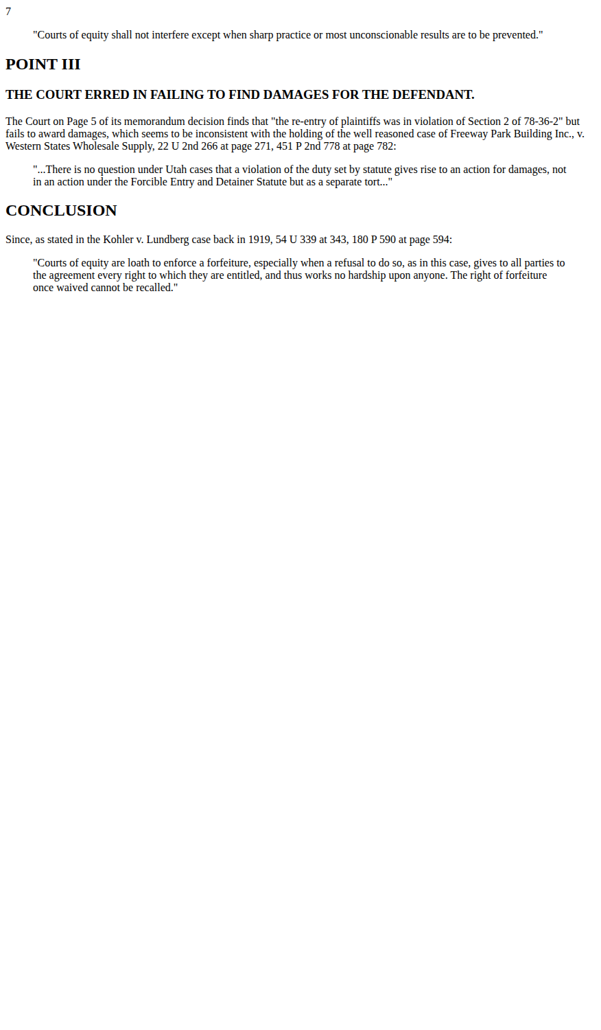7
"Courts of equity shall not interfere except when sharp practice or most unconscionable results are to be prevented."
POINT III
THE COURT ERRED IN FAILING TO FIND DAMAGES FOR THE DEFENDANT.
The Court on Page 5 of its memorandum decision finds that "the re-entry of plaintiffs was in violation of Section 2 of 78-36-2" but fails to award damages, which seems to be inconsistent with the holding of the well reasoned case of Freeway Park Building Inc., v. Western States Wholesale Supply, 22 U 2nd 266 at page 271, 451 P 2nd 778 at page 782:
"...There is no question under Utah cases that a violation of the duty set by statute gives rise to an action for damages, not in an action under the Forcible Entry and Detainer Statute but as a separate tort..."
CONCLUSION
Since, as stated in the Kohler v. Lundberg case back in 1919, 54 U 339 at 343, 180 P 590 at page 594:
"Courts of equity are loath to enforce a forfeiture, especially when a refusal to do so, as in this case, gives to all parties to the agreement every right to which they are entitled, and thus works no hardship upon anyone. The right of forfeiture once waived cannot be recalled."